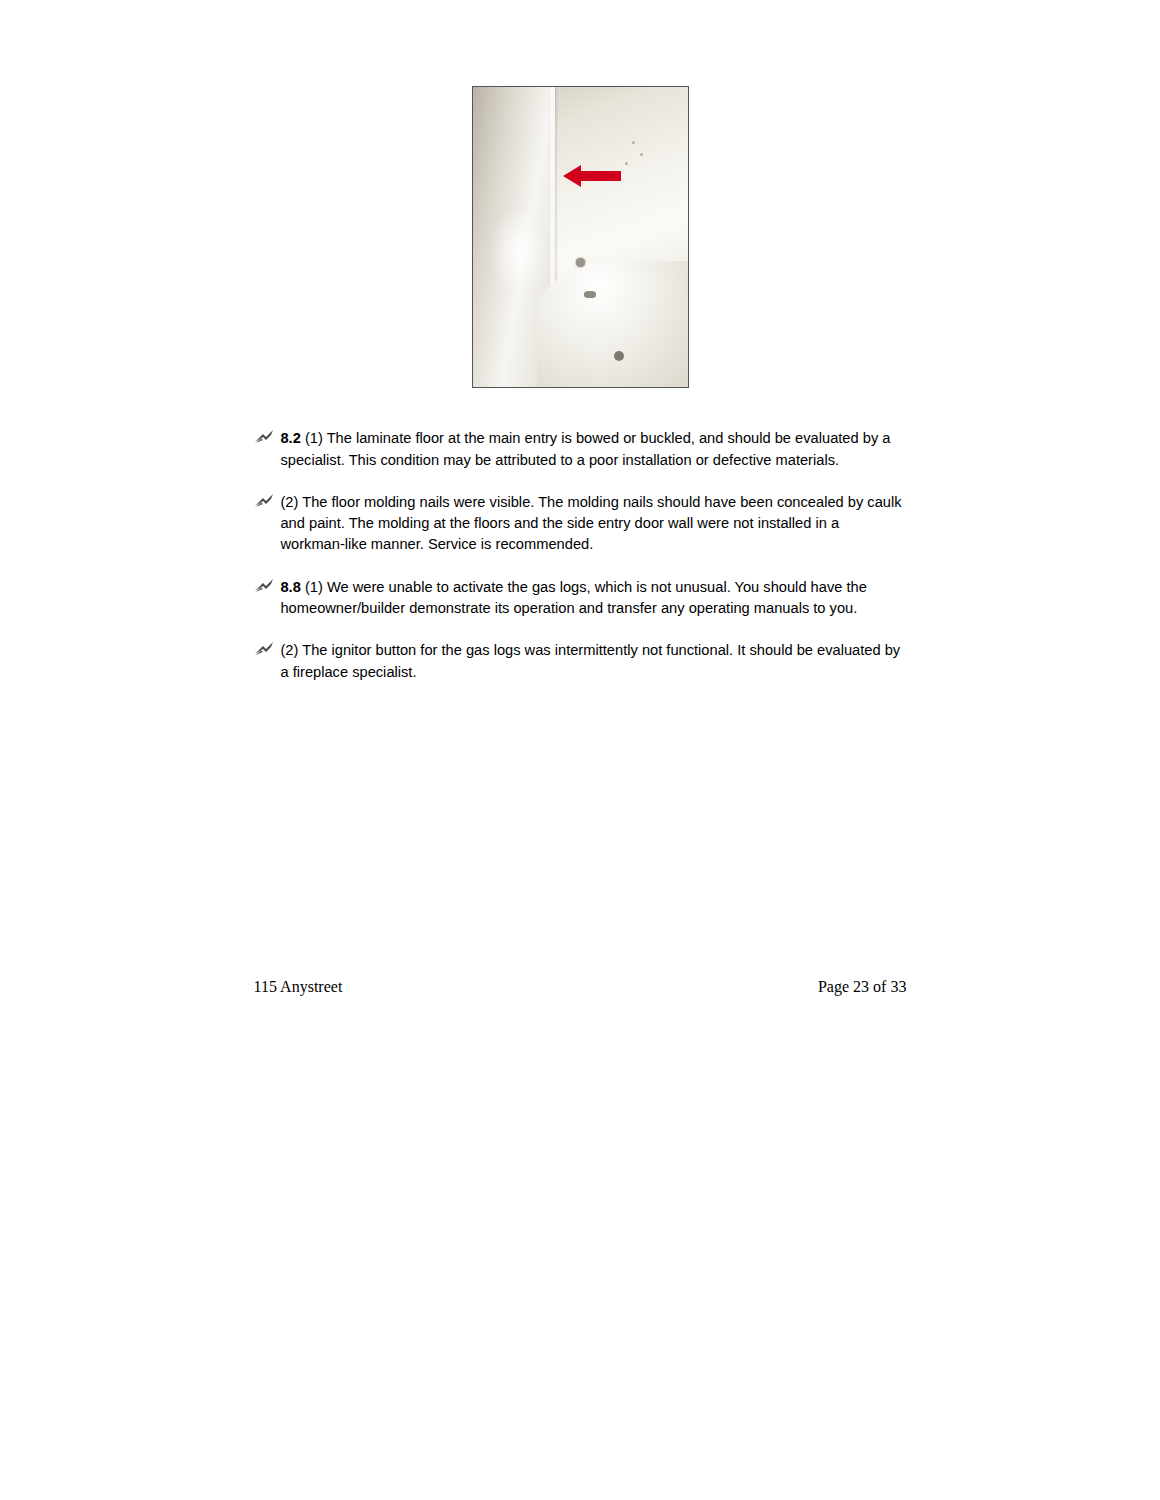8.2 (1) The laminate floor at the main entry is bowed or buckled, and should be evaluated by a specialist. This condition may be attributed to a poor installation or defective materials.
(2) The floor molding nails were visible. The molding nails should have been concealed by caulk and paint. The molding at the floors and the side entry door wall were not installed in a workman-like manner. Service is recommended.
8.8 (1) We were unable to activate the gas logs, which is not unusual. You should have the homeowner/builder demonstrate its operation and transfer any operating manuals to you.
(2) The ignitor button for the gas logs was intermittently not functional. It should be evaluated by a fireplace specialist.
115 Anystreet
Page 23 of 33